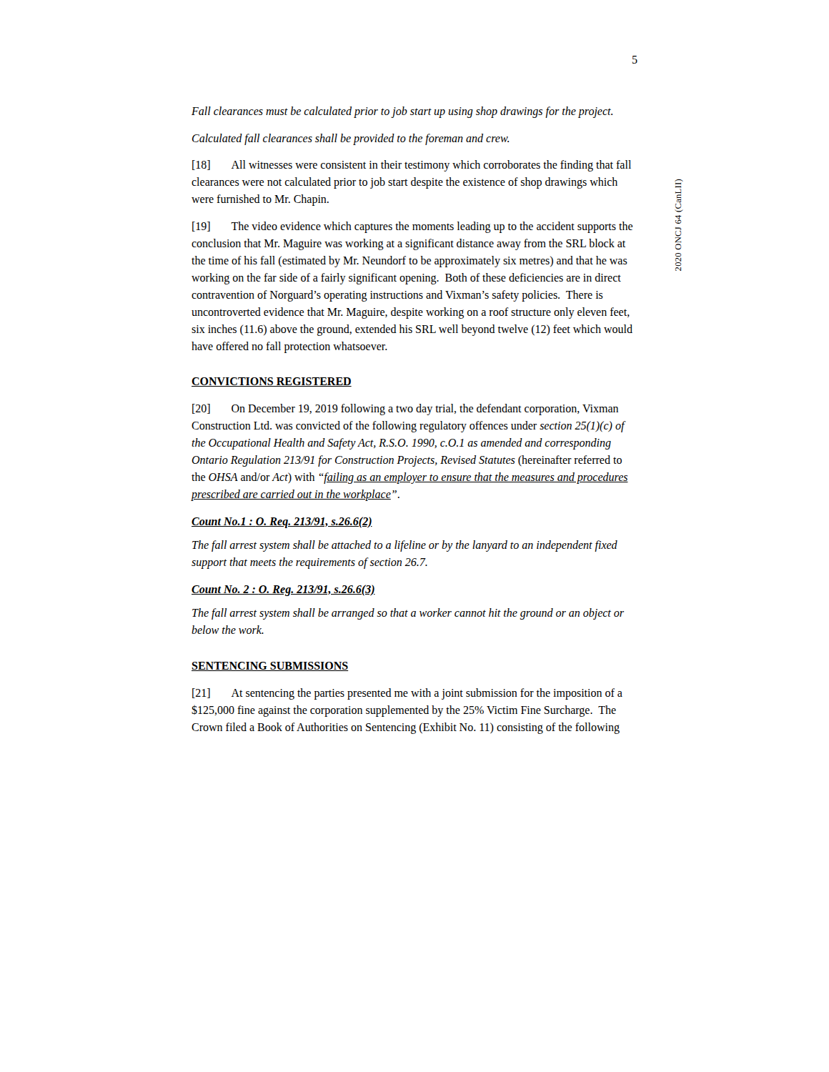5
2020 ONCJ 64 (CanLII)
Fall clearances must be calculated prior to job start up using shop drawings for the project.
Calculated fall clearances shall be provided to the foreman and crew.
[18] All witnesses were consistent in their testimony which corroborates the finding that fall clearances were not calculated prior to job start despite the existence of shop drawings which were furnished to Mr. Chapin.
[19] The video evidence which captures the moments leading up to the accident supports the conclusion that Mr. Maguire was working at a significant distance away from the SRL block at the time of his fall (estimated by Mr. Neundorf to be approximately six metres) and that he was working on the far side of a fairly significant opening. Both of these deficiencies are in direct contravention of Norguard’s operating instructions and Vixman’s safety policies. There is uncontroverted evidence that Mr. Maguire, despite working on a roof structure only eleven feet, six inches (11.6) above the ground, extended his SRL well beyond twelve (12) feet which would have offered no fall protection whatsoever.
CONVICTIONS REGISTERED
[20] On December 19, 2019 following a two day trial, the defendant corporation, Vixman Construction Ltd. was convicted of the following regulatory offences under section 25(1)(c) of the Occupational Health and Safety Act, R.S.O. 1990, c.O.1 as amended and corresponding Ontario Regulation 213/91 for Construction Projects, Revised Statutes (hereinafter referred to the OHSA and/or Act) with “failing as an employer to ensure that the measures and procedures prescribed are carried out in the workplace”.
Count No.1 : O. Req. 213/91, s.26.6(2)
The fall arrest system shall be attached to a lifeline or by the lanyard to an independent fixed support that meets the requirements of section 26.7.
Count No. 2 : O. Reg. 213/91, s.26.6(3)
The fall arrest system shall be arranged so that a worker cannot hit the ground or an object or below the work.
SENTENCING SUBMISSIONS
[21] At sentencing the parties presented me with a joint submission for the imposition of a $125,000 fine against the corporation supplemented by the 25% Victim Fine Surcharge. The Crown filed a Book of Authorities on Sentencing (Exhibit No. 11) consisting of the following